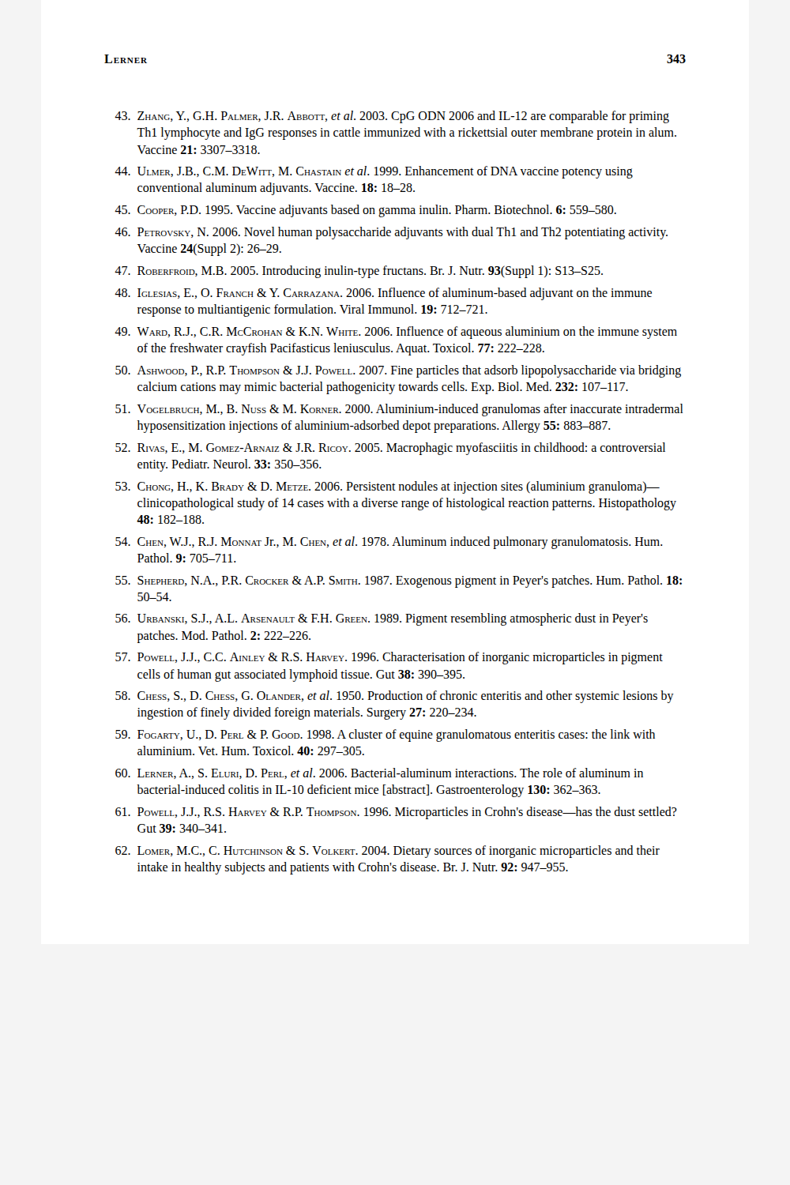Lerner 343
43. Zhang, Y., G.H. Palmer, J.R. Abbott, et al. 2003. CpG ODN 2006 and IL-12 are comparable for priming Th1 lymphocyte and IgG responses in cattle immunized with a rickettsial outer membrane protein in alum. Vaccine 21: 3307–3318.
44. Ulmer, J.B., C.M. DeWitt, M. Chastain et al. 1999. Enhancement of DNA vaccine potency using conventional aluminum adjuvants. Vaccine. 18: 18–28.
45. Cooper, P.D. 1995. Vaccine adjuvants based on gamma inulin. Pharm. Biotechnol. 6: 559–580.
46. Petrovsky, N. 2006. Novel human polysaccharide adjuvants with dual Th1 and Th2 potentiating activity. Vaccine 24(Suppl 2): 26–29.
47. Roberfroid, M.B. 2005. Introducing inulin-type fructans. Br. J. Nutr. 93(Suppl 1): S13–S25.
48. Iglesias, E., O. Franch & Y. Carrazana. 2006. Influence of aluminum-based adjuvant on the immune response to multiantigenic formulation. Viral Immunol. 19: 712–721.
49. Ward, R.J., C.R. McCrohan & K.N. White. 2006. Influence of aqueous aluminium on the immune system of the freshwater crayfish Pacifasticus leniusculus. Aquat. Toxicol. 77: 222–228.
50. Ashwood, P., R.P. Thompson & J.J. Powell. 2007. Fine particles that adsorb lipopolysaccharide via bridging calcium cations may mimic bacterial pathogenicity towards cells. Exp. Biol. Med. 232: 107–117.
51. Vogelbruch, M., B. Nuss & M. Korner. 2000. Aluminium-induced granulomas after inaccurate intradermal hyposensitization injections of aluminium-adsorbed depot preparations. Allergy 55: 883–887.
52. Rivas, E., M. Gomez-Arnaiz & J.R. Ricoy. 2005. Macrophagic myofasciitis in childhood: a controversial entity. Pediatr. Neurol. 33: 350–356.
53. Chong, H., K. Brady & D. Metze. 2006. Persistent nodules at injection sites (aluminium granuloma)—clinicopathological study of 14 cases with a diverse range of histological reaction patterns. Histopathology 48: 182–188.
54. Chen, W.J., R.J. Monnat Jr., M. Chen, et al. 1978. Aluminum induced pulmonary granulomatosis. Hum. Pathol. 9: 705–711.
55. Shepherd, N.A., P.R. Crocker & A.P. Smith. 1987. Exogenous pigment in Peyer's patches. Hum. Pathol. 18: 50–54.
56. Urbanski, S.J., A.L. Arsenault & F.H. Green. 1989. Pigment resembling atmospheric dust in Peyer's patches. Mod. Pathol. 2: 222–226.
57. Powell, J.J., C.C. Ainley & R.S. Harvey. 1996. Characterisation of inorganic microparticles in pigment cells of human gut associated lymphoid tissue. Gut 38: 390–395.
58. Chess, S., D. Chess, G. Olander, et al. 1950. Production of chronic enteritis and other systemic lesions by ingestion of finely divided foreign materials. Surgery 27: 220–234.
59. Fogarty, U., D. Perl & P. Good. 1998. A cluster of equine granulomatous enteritis cases: the link with aluminium. Vet. Hum. Toxicol. 40: 297–305.
60. Lerner, A., S. Eluri, D. Perl, et al. 2006. Bacterial-aluminum interactions. The role of aluminum in bacterial-induced colitis in IL-10 deficient mice [abstract]. Gastroenterology 130: 362–363.
61. Powell, J.J., R.S. Harvey & R.P. Thompson. 1996. Microparticles in Crohn's disease—has the dust settled? Gut 39: 340–341.
62. Lomer, M.C., C. Hutchinson & S. Volkert. 2004. Dietary sources of inorganic microparticles and their intake in healthy subjects and patients with Crohn's disease. Br. J. Nutr. 92: 947–955.